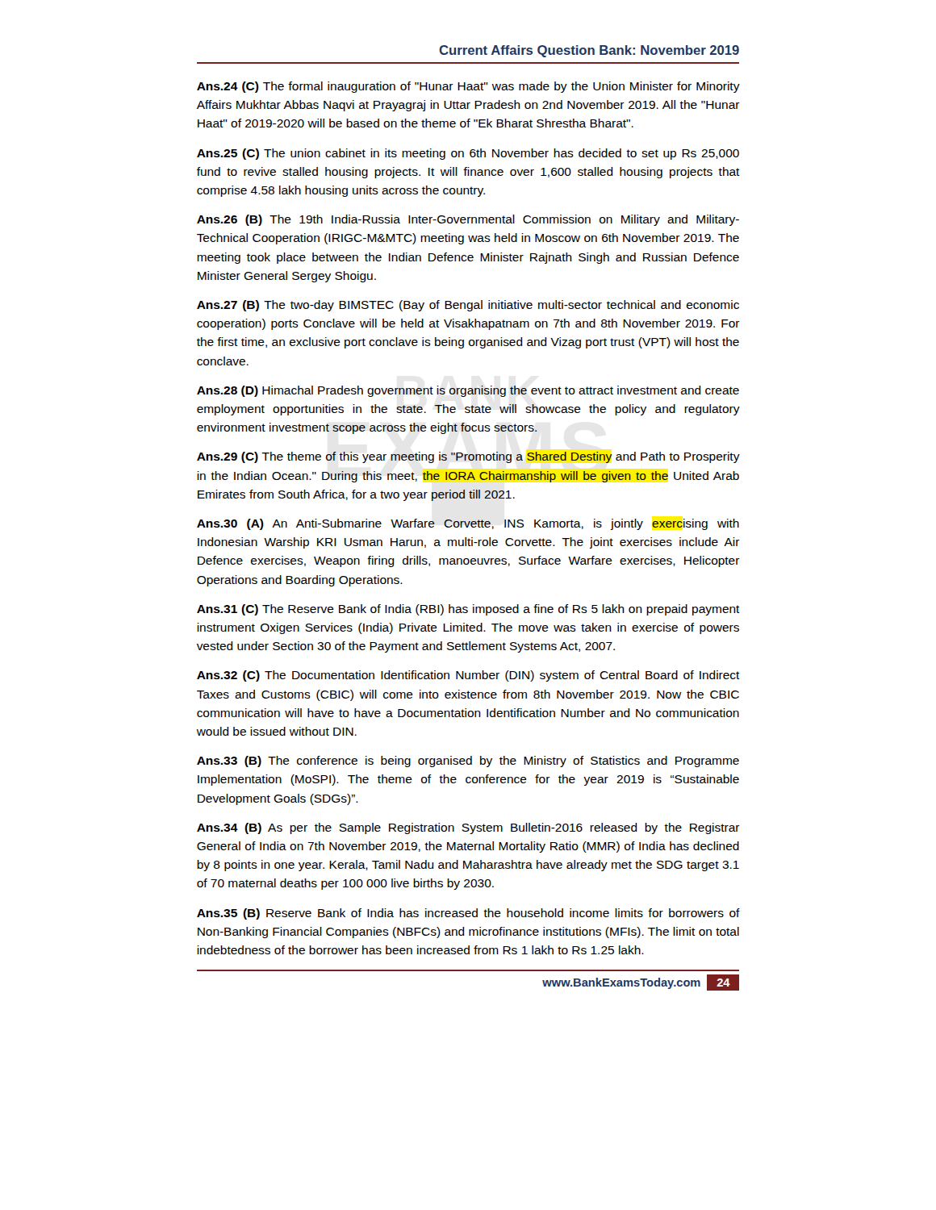Current Affairs Question Bank: November 2019
BANK
EXAMS
Ans.24 (C) The formal inauguration of "Hunar Haat" was made by the Union Minister for Minority Affairs Mukhtar Abbas Naqvi at Prayagraj in Uttar Pradesh on 2nd November 2019. All the "Hunar Haat" of 2019-2020 will be based on the theme of "Ek Bharat Shrestha Bharat".
Ans.25 (C) The union cabinet in its meeting on 6th November has decided to set up Rs 25,000 fund to revive stalled housing projects. It will finance over 1,600 stalled housing projects that comprise 4.58 lakh housing units across the country.
Ans.26 (B) The 19th India-Russia Inter-Governmental Commission on Military and Military-Technical Cooperation (IRIGC-M&MTC) meeting was held in Moscow on 6th November 2019. The meeting took place between the Indian Defence Minister Rajnath Singh and Russian Defence Minister General Sergey Shoigu.
Ans.27 (B) The two-day BIMSTEC (Bay of Bengal initiative multi-sector technical and economic cooperation) ports Conclave will be held at Visakhapatnam on 7th and 8th November 2019. For the first time, an exclusive port conclave is being organised and Vizag port trust (VPT) will host the conclave.
Ans.28 (D) Himachal Pradesh government is organising the event to attract investment and create employment opportunities in the state. The state will showcase the policy and regulatory environment investment scope across the eight focus sectors.
Ans.29 (C) The theme of this year meeting is "Promoting a Shared Destiny and Path to Prosperity in the Indian Ocean." During this meet, the IORA Chairmanship will be given to the United Arab Emirates from South Africa, for a two year period till 2021.
Ans.30 (A) An Anti-Submarine Warfare Corvette, INS Kamorta, is jointly exercising with Indonesian Warship KRI Usman Harun, a multi-role Corvette. The joint exercises include Air Defence exercises, Weapon firing drills, manoeuvres, Surface Warfare exercises, Helicopter Operations and Boarding Operations.
Ans.31 (C) The Reserve Bank of India (RBI) has imposed a fine of Rs 5 lakh on prepaid payment instrument Oxigen Services (India) Private Limited. The move was taken in exercise of powers vested under Section 30 of the Payment and Settlement Systems Act, 2007.
Ans.32 (C) The Documentation Identification Number (DIN) system of Central Board of Indirect Taxes and Customs (CBIC) will come into existence from 8th November 2019. Now the CBIC communication will have to have a Documentation Identification Number and No communication would be issued without DIN.
Ans.33 (B) The conference is being organised by the Ministry of Statistics and Programme Implementation (MoSPI). The theme of the conference for the year 2019 is “Sustainable Development Goals (SDGs)”.
Ans.34 (B) As per the Sample Registration System Bulletin-2016 released by the Registrar General of India on 7th November 2019, the Maternal Mortality Ratio (MMR) of India has declined by 8 points in one year. Kerala, Tamil Nadu and Maharashtra have already met the SDG target 3.1 of 70 maternal deaths per 100 000 live births by 2030.
Ans.35 (B) Reserve Bank of India has increased the household income limits for borrowers of Non-Banking Financial Companies (NBFCs) and microfinance institutions (MFIs). The limit on total indebtedness of the borrower has been increased from Rs 1 lakh to Rs 1.25 lakh.
www.BankExamsToday.com 24